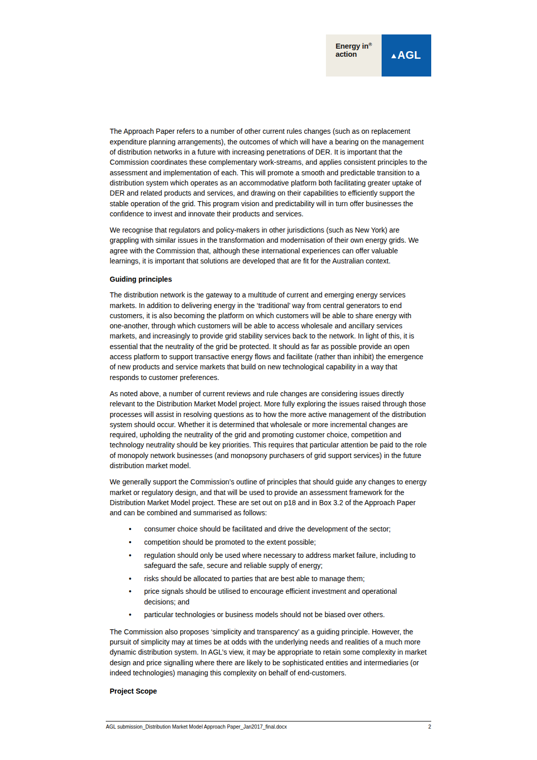Energy in
action®
AGL
The Approach Paper refers to a number of other current rules changes (such as on replacement expenditure planning arrangements), the outcomes of which will have a bearing on the management of distribution networks in a future with increasing penetrations of DER. It is important that the Commission coordinates these complementary work-streams, and applies consistent principles to the assessment and implementation of each. This will promote a smooth and predictable transition to a distribution system which operates as an accommodative platform both facilitating greater uptake of DER and related products and services, and drawing on their capabilities to efficiently support the stable operation of the grid. This program vision and predictability will in turn offer businesses the confidence to invest and innovate their products and services.
We recognise that regulators and policy-makers in other jurisdictions (such as New York) are grappling with similar issues in the transformation and modernisation of their own energy grids. We agree with the Commission that, although these international experiences can offer valuable learnings, it is important that solutions are developed that are fit for the Australian context.
Guiding principles
The distribution network is the gateway to a multitude of current and emerging energy services markets. In addition to delivering energy in the ‘traditional’ way from central generators to end customers, it is also becoming the platform on which customers will be able to share energy with one-another, through which customers will be able to access wholesale and ancillary services markets, and increasingly to provide grid stability services back to the network. In light of this, it is essential that the neutrality of the grid be protected. It should as far as possible provide an open access platform to support transactive energy flows and facilitate (rather than inhibit) the emergence of new products and service markets that build on new technological capability in a way that responds to customer preferences.
As noted above, a number of current reviews and rule changes are considering issues directly relevant to the Distribution Market Model project. More fully exploring the issues raised through those processes will assist in resolving questions as to how the more active management of the distribution system should occur. Whether it is determined that wholesale or more incremental changes are required, upholding the neutrality of the grid and promoting customer choice, competition and technology neutrality should be key priorities. This requires that particular attention be paid to the role of monopoly network businesses (and monopsony purchasers of grid support services) in the future distribution market model.
We generally support the Commission’s outline of principles that should guide any changes to energy market or regulatory design, and that will be used to provide an assessment framework for the Distribution Market Model project. These are set out on p18 and in Box 3.2 of the Approach Paper and can be combined and summarised as follows:
consumer choice should be facilitated and drive the development of the sector;
competition should be promoted to the extent possible;
regulation should only be used where necessary to address market failure, including to safeguard the safe, secure and reliable supply of energy;
risks should be allocated to parties that are best able to manage them;
price signals should be utilised to encourage efficient investment and operational decisions; and
particular technologies or business models should not be biased over others.
The Commission also proposes ‘simplicity and transparency’ as a guiding principle. However, the pursuit of simplicity may at times be at odds with the underlying needs and realities of a much more dynamic distribution system. In AGL’s view, it may be appropriate to retain some complexity in market design and price signalling where there are likely to be sophisticated entities and intermediaries (or indeed technologies) managing this complexity on behalf of end-customers.
Project Scope
AGL submission_Distribution Market Model Approach Paper_Jan2017_final.docx
2